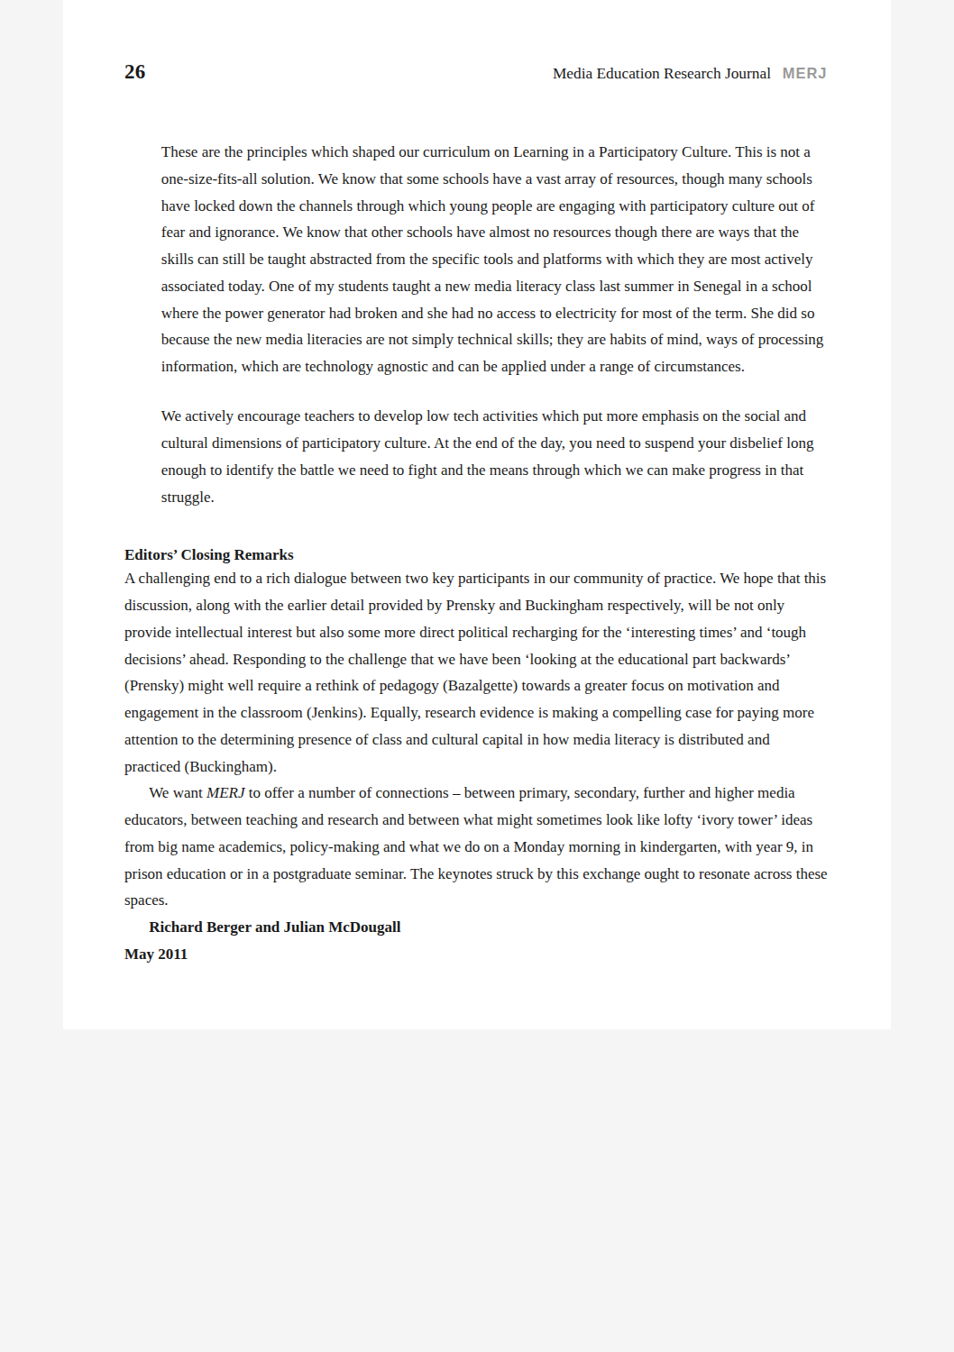26 Media Education Research Journal MERJ
These are the principles which shaped our curriculum on Learning in a Participatory Culture. This is not a one-size-fits-all solution. We know that some schools have a vast array of resources, though many schools have locked down the channels through which young people are engaging with participatory culture out of fear and ignorance. We know that other schools have almost no resources though there are ways that the skills can still be taught abstracted from the specific tools and platforms with which they are most actively associated today. One of my students taught a new media literacy class last summer in Senegal in a school where the power generator had broken and she had no access to electricity for most of the term. She did so because the new media literacies are not simply technical skills; they are habits of mind, ways of processing information, which are technology agnostic and can be applied under a range of circumstances.
We actively encourage teachers to develop low tech activities which put more emphasis on the social and cultural dimensions of participatory culture. At the end of the day, you need to suspend your disbelief long enough to identify the battle we need to fight and the means through which we can make progress in that struggle.
Editors’ Closing Remarks
A challenging end to a rich dialogue between two key participants in our community of practice. We hope that this discussion, along with the earlier detail provided by Prensky and Buckingham respectively, will be not only provide intellectual interest but also some more direct political recharging for the ‘interesting times’ and ‘tough decisions’ ahead. Responding to the challenge that we have been ‘looking at the educational part backwards’ (Prensky) might well require a rethink of pedagogy (Bazalgette) towards a greater focus on motivation and engagement in the classroom (Jenkins). Equally, research evidence is making a compelling case for paying more attention to the determining presence of class and cultural capital in how media literacy is distributed and practiced (Buckingham).
We want MERJ to offer a number of connections – between primary, secondary, further and higher media educators, between teaching and research and between what might sometimes look like lofty ‘ivory tower’ ideas from big name academics, policy-making and what we do on a Monday morning in kindergarten, with year 9, in prison education or in a postgraduate seminar. The keynotes struck by this exchange ought to resonate across these spaces.
Richard Berger and Julian McDougall
May 2011